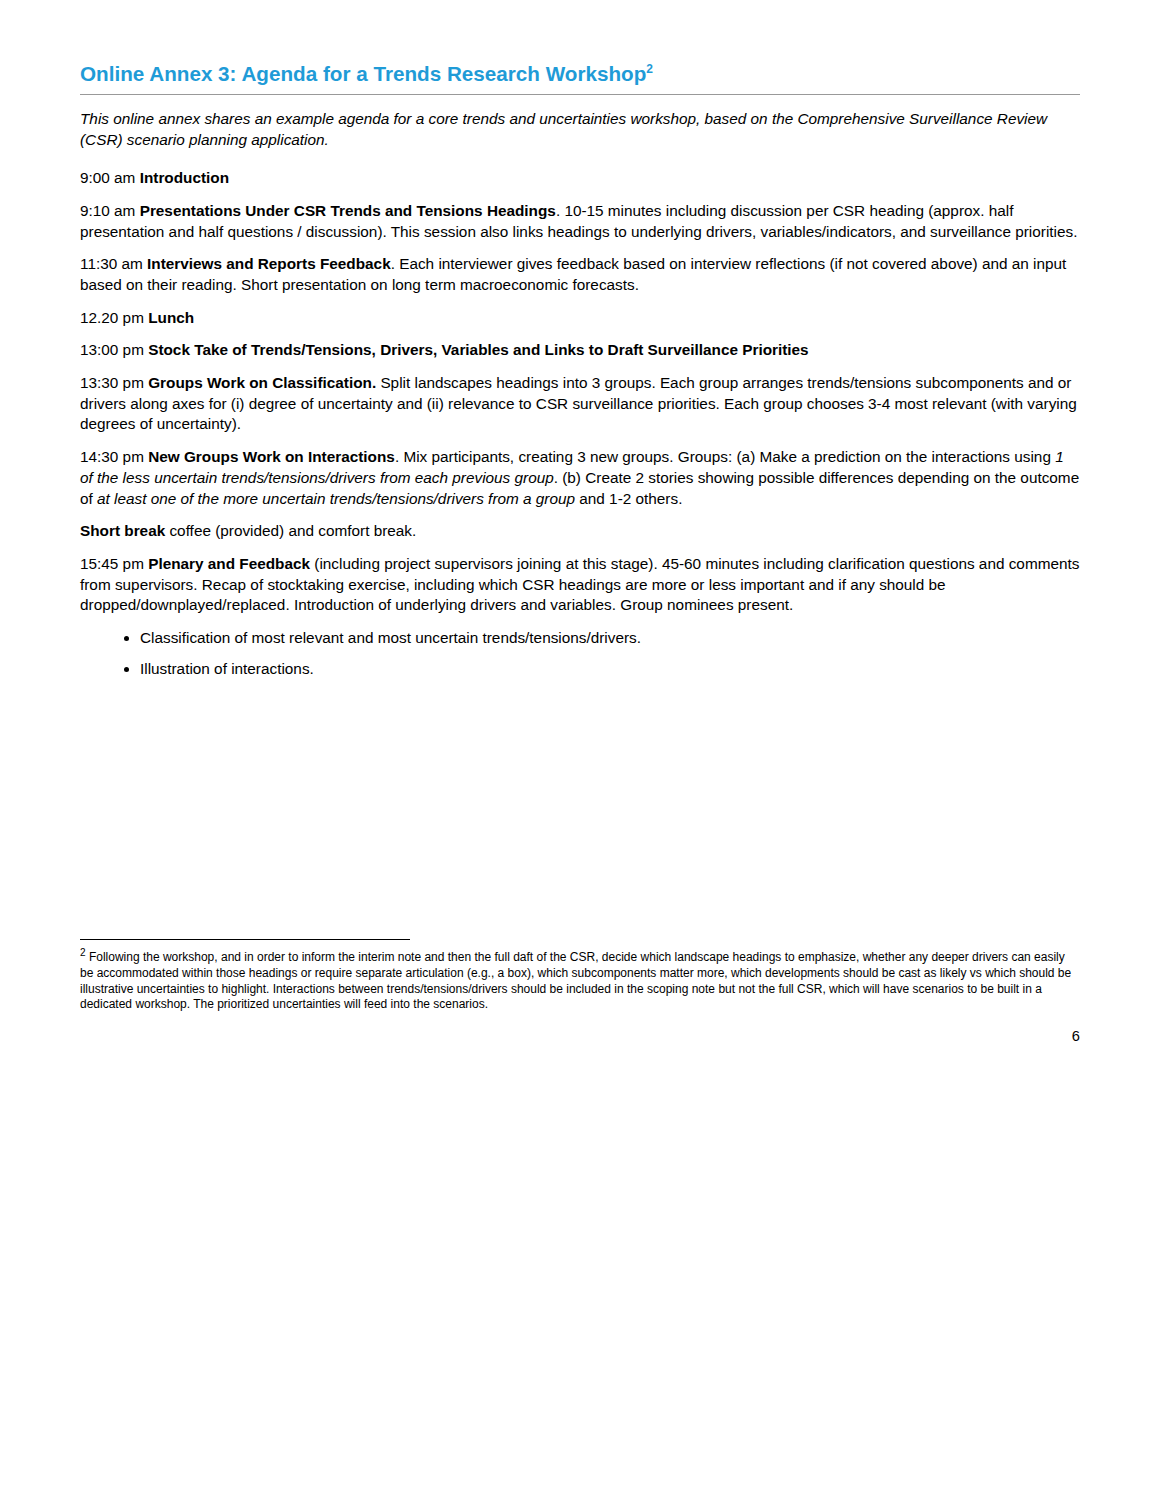Online Annex 3: Agenda for a Trends Research Workshop2
This online annex shares an example agenda for a core trends and uncertainties workshop, based on the Comprehensive Surveillance Review (CSR) scenario planning application.
9:00 am Introduction
9:10 am Presentations Under CSR Trends and Tensions Headings. 10-15 minutes including discussion per CSR heading (approx. half presentation and half questions / discussion). This session also links headings to underlying drivers, variables/indicators, and surveillance priorities.
11:30 am Interviews and Reports Feedback. Each interviewer gives feedback based on interview reflections (if not covered above) and an input based on their reading. Short presentation on long term macroeconomic forecasts.
12.20 pm Lunch
13:00 pm Stock Take of Trends/Tensions, Drivers, Variables and Links to Draft Surveillance Priorities
13:30 pm Groups Work on Classification. Split landscapes headings into 3 groups. Each group arranges trends/tensions subcomponents and or drivers along axes for (i) degree of uncertainty and (ii) relevance to CSR surveillance priorities. Each group chooses 3-4 most relevant (with varying degrees of uncertainty).
14:30 pm New Groups Work on Interactions. Mix participants, creating 3 new groups. Groups: (a) Make a prediction on the interactions using 1 of the less uncertain trends/tensions/drivers from each previous group. (b) Create 2 stories showing possible differences depending on the outcome of at least one of the more uncertain trends/tensions/drivers from a group and 1-2 others.
Short break coffee (provided) and comfort break.
15:45 pm Plenary and Feedback (including project supervisors joining at this stage). 45-60 minutes including clarification questions and comments from supervisors. Recap of stocktaking exercise, including which CSR headings are more or less important and if any should be dropped/downplayed/replaced. Introduction of underlying drivers and variables. Group nominees present.
Classification of most relevant and most uncertain trends/tensions/drivers.
Illustration of interactions.
2 Following the workshop, and in order to inform the interim note and then the full daft of the CSR, decide which landscape headings to emphasize, whether any deeper drivers can easily be accommodated within those headings or require separate articulation (e.g., a box), which subcomponents matter more, which developments should be cast as likely vs which should be illustrative uncertainties to highlight. Interactions between trends/tensions/drivers should be included in the scoping note but not the full CSR, which will have scenarios to be built in a dedicated workshop. The prioritized uncertainties will feed into the scenarios.
6